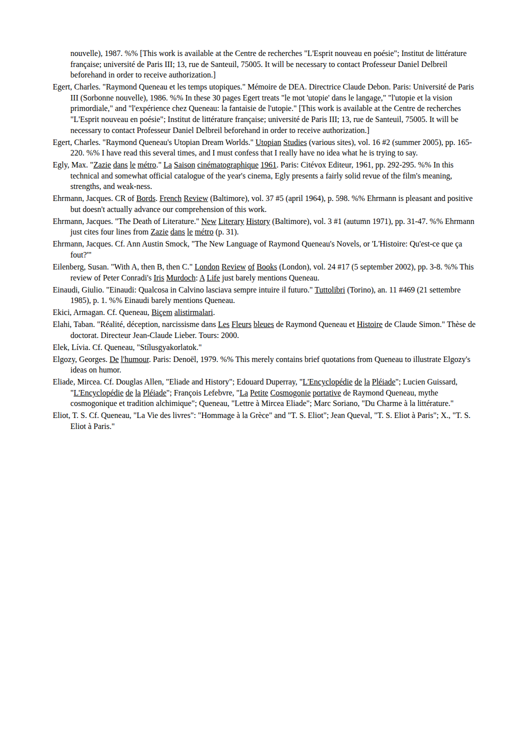nouvelle), 1987. %% [This work is available at the Centre de recherches "L'Esprit nouveau en poésie"; Institut de littérature française; université de Paris III; 13, rue de Santeuil, 75005. It will be necessary to contact Professeur Daniel Delbreil beforehand in order to receive authorization.]
Egert, Charles. "Raymond Queneau et les temps utopiques." Mémoire de DEA. Directrice Claude Debon. Paris: Université de Paris III (Sorbonne nouvelle), 1986. %% In these 30 pages Egert treats "le mot 'utopie' dans le langage," "l'utopie et la vision primordiale," and "l'expérience chez Queneau: la fantaisie de l'utopie." [This work is available at the Centre de recherches "L'Esprit nouveau en poésie"; Institut de littérature française; université de Paris III; 13, rue de Santeuil, 75005. It will be necessary to contact Professeur Daniel Delbreil beforehand in order to receive authorization.]
Egert, Charles. "Raymond Queneau's Utopian Dream Worlds." Utopian Studies (various sites), vol. 16 #2 (summer 2005), pp. 165-220. %% I have read this several times, and I must confess that I really have no idea what he is trying to say.
Egly, Max. "Zazie dans le métro." La Saison cinématographique 1961. Paris: Citévox Editeur, 1961, pp. 292-295. %% In this technical and somewhat official catalogue of the year's cinema, Egly presents a fairly solid revue of the film's meaning, strengths, and weak-ness.
Ehrmann, Jacques. CR of Bords. French Review (Baltimore), vol. 37 #5 (april 1964), p. 598. %% Ehrmann is pleasant and positive but doesn't actually advance our comprehension of this work.
Ehrmann, Jacques. "The Death of Literature." New Literary History (Baltimore), vol. 3 #1 (autumn 1971), pp. 31-47. %% Ehrmann just cites four lines from Zazie dans le métro (p. 31).
Ehrmann, Jacques. Cf. Ann Austin Smock, "The New Language of Raymond Queneau's Novels, or 'L'Histoire: Qu'est-ce que ça fout?'"
Eilenberg, Susan. "With A, then B, then C." London Review of Books (London), vol. 24 #17 (5 september 2002), pp. 3-8. %% This review of Peter Conradi's Iris Murdoch: A Life just barely mentions Queneau.
Einaudi, Giulio. "Einaudi: Qualcosa in Calvino lasciava sempre intuire il futuro." Tuttolibri (Torino), an. 11 #469 (21 settembre 1985), p. 1. %% Einaudi barely mentions Queneau.
Ekici, Armagan. Cf. Queneau, Biçem alistirmalari.
Elahi, Taban. "Réalité, déception, narcissisme dans Les Fleurs bleues de Raymond Queneau et Histoire de Claude Simon." Thèse de doctorat. Directeur Jean-Claude Lieber. Tours: 2000.
Elek, Lívia. Cf. Queneau, "Stílusgyakorlatok."
Elgozy, Georges. De l'humour. Paris: Denoël, 1979. %% This merely contains brief quotations from Queneau to illustrate Elgozy's ideas on humor.
Eliade, Mircea. Cf. Douglas Allen, "Eliade and History"; Edouard Duperray, "L'Encyclopédie de la Pléiade"; Lucien Guissard, "L'Encyclopédie de la Pléiade"; François Lefebvre, "La Petite Cosmogonie portative de Raymond Queneau, mythe cosmogonique et tradition alchimique"; Queneau, "Lettre à Mircea Eliade"; Marc Soriano, "Du Charme à la littérature."
Eliot, T. S. Cf. Queneau, "La Vie des livres": "Hommage à la Grèce" and "T. S. Eliot"; Jean Queval, "T. S. Eliot à Paris"; X., "T. S. Eliot à Paris."